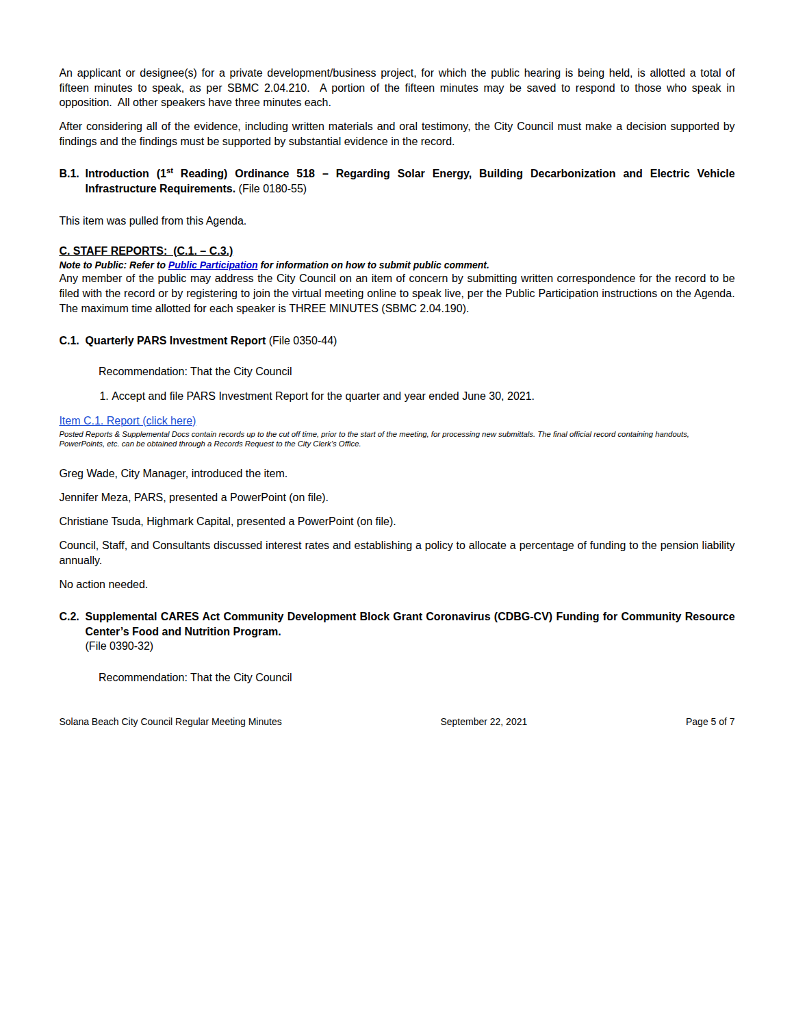An applicant or designee(s) for a private development/business project, for which the public hearing is being held, is allotted a total of fifteen minutes to speak, as per SBMC 2.04.210. A portion of the fifteen minutes may be saved to respond to those who speak in opposition. All other speakers have three minutes each.
After considering all of the evidence, including written materials and oral testimony, the City Council must make a decision supported by findings and the findings must be supported by substantial evidence in the record.
B.1. Introduction (1st Reading) Ordinance 518 – Regarding Solar Energy, Building Decarbonization and Electric Vehicle Infrastructure Requirements. (File 0180-55)
This item was pulled from this Agenda.
C. STAFF REPORTS: (C.1. – C.3.)
Note to Public: Refer to Public Participation for information on how to submit public comment.
Any member of the public may address the City Council on an item of concern by submitting written correspondence for the record to be filed with the record or by registering to join the virtual meeting online to speak live, per the Public Participation instructions on the Agenda. The maximum time allotted for each speaker is THREE MINUTES (SBMC 2.04.190).
C.1. Quarterly PARS Investment Report (File 0350-44)
Recommendation: That the City Council
Accept and file PARS Investment Report for the quarter and year ended June 30, 2021.
Item C.1. Report (click here)
Posted Reports & Supplemental Docs contain records up to the cut off time, prior to the start of the meeting, for processing new submittals. The final official record containing handouts, PowerPoints, etc. can be obtained through a Records Request to the City Clerk’s Office.
Greg Wade, City Manager, introduced the item.
Jennifer Meza, PARS, presented a PowerPoint (on file).
Christiane Tsuda, Highmark Capital, presented a PowerPoint (on file).
Council, Staff, and Consultants discussed interest rates and establishing a policy to allocate a percentage of funding to the pension liability annually.
No action needed.
C.2. Supplemental CARES Act Community Development Block Grant Coronavirus (CDBG-CV) Funding for Community Resource Center’s Food and Nutrition Program.
(File 0390-32)
Recommendation: That the City Council
Solana Beach City Council Regular Meeting Minutes September 22, 2021 Page 5 of 7